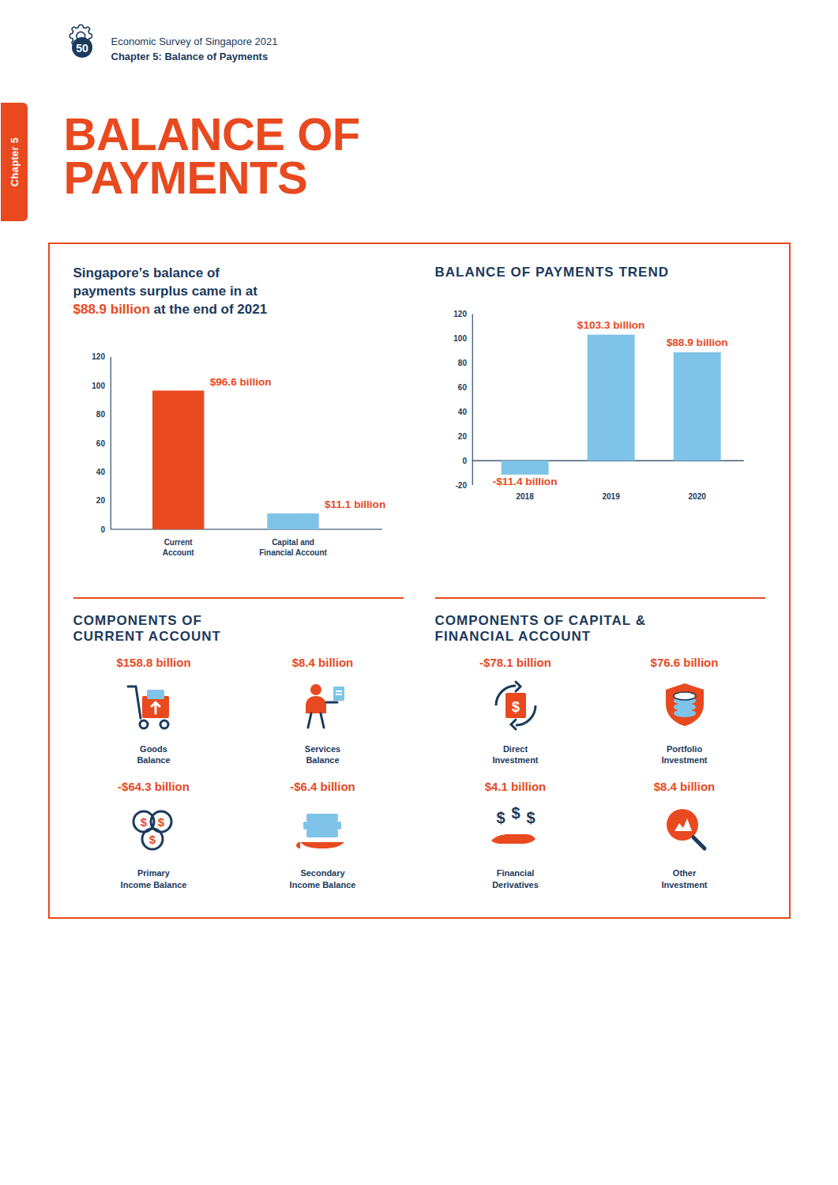50
Economic Survey of Singapore 2021
Chapter 5: Balance of Payments
Chapter 5
Balance of
Payments
Singapore’s balance of
payments surplus came in at
$88.9 billion at the end of 2021
120 100 80 60 40 20 0 $96.6 billion $11.1 billion Current Account Capital and Financial Account
Balance of Payments Trend
120 100 80 60 40 20 0 -20 $103.3 billion $88.9 billion -$11.4 billion 2018 2019 2020
Components of
Current Account
$158.8 billion
Goods
Balance
$8.4 billion
Services
Balance
-$64.3 billion
$ $ $
Primary
Income Balance
-$6.4 billion
Secondary
Income Balance
Components of Capital &
Financial Account
-$78.1 billion
$
Direct
Investment
$76.6 billion
Portfolio
Investment
$4.1 billion
$ $ $
Financial
Derivatives
$8.4 billion
Other
Investment